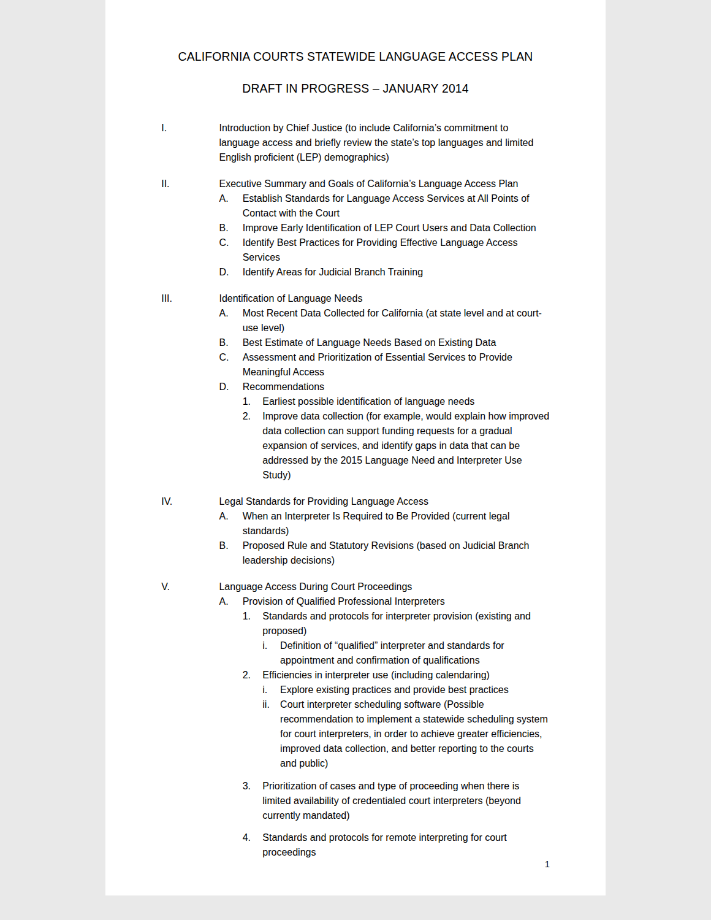CALIFORNIA COURTS STATEWIDE LANGUAGE ACCESS PLAN
DRAFT IN PROGRESS – JANUARY 2014
| I. | Introduction by Chief Justice (to include California’s commitment to language access and briefly review the state’s top languages and limited English proficient (LEP) demographics) |
| II. | Executive Summary and Goals of California’s Language Access Plan |
| | A. | Establish Standards for Language Access Services at All Points of Contact with the Court |
| | B. | Improve Early Identification of LEP Court Users and Data Collection |
| | C. | Identify Best Practices for Providing Effective Language Access Services |
| | D. | Identify Areas for Judicial Branch Training |
| III. | Identification of Language Needs |
| | A. | Most Recent Data Collected for California (at state level and at court-use level) |
| | B. | Best Estimate of Language Needs Based on Existing Data |
| | C. | Assessment and Prioritization of Essential Services to Provide Meaningful Access |
| | D. | Recommendations |
| | 1. | Earliest possible identification of language needs |
| | 2. | Improve data collection (for example, would explain how improved data collection can support funding requests for a gradual expansion of services, and identify gaps in data that can be addressed by the 2015 Language Need and Interpreter Use Study) |
| IV. | Legal Standards for Providing Language Access |
| | A. | When an Interpreter Is Required to Be Provided (current legal standards) |
| | B. | Proposed Rule and Statutory Revisions (based on Judicial Branch leadership decisions) |
| V. | Language Access During Court Proceedings |
| | A. | Provision of Qualified Professional Interpreters |
| | 1. | Standards and protocols for interpreter provision (existing and proposed) |
| | i. | Definition of “qualified” interpreter and standards for appointment and confirmation of qualifications |
| | 2. | Efficiencies in interpreter use (including calendaring) |
| | i. | Explore existing practices and provide best practices |
| | ii. | Court interpreter scheduling software (Possible recommendation to implement a statewide scheduling system for court interpreters, in order to achieve greater efficiencies, improved data collection, and better reporting to the courts and public) |
| | 3. | Prioritization of cases and type of proceeding when there is limited availability of credentialed court interpreters (beyond currently mandated) |
| | 4. | Standards and protocols for remote interpreting for court proceedings |
1